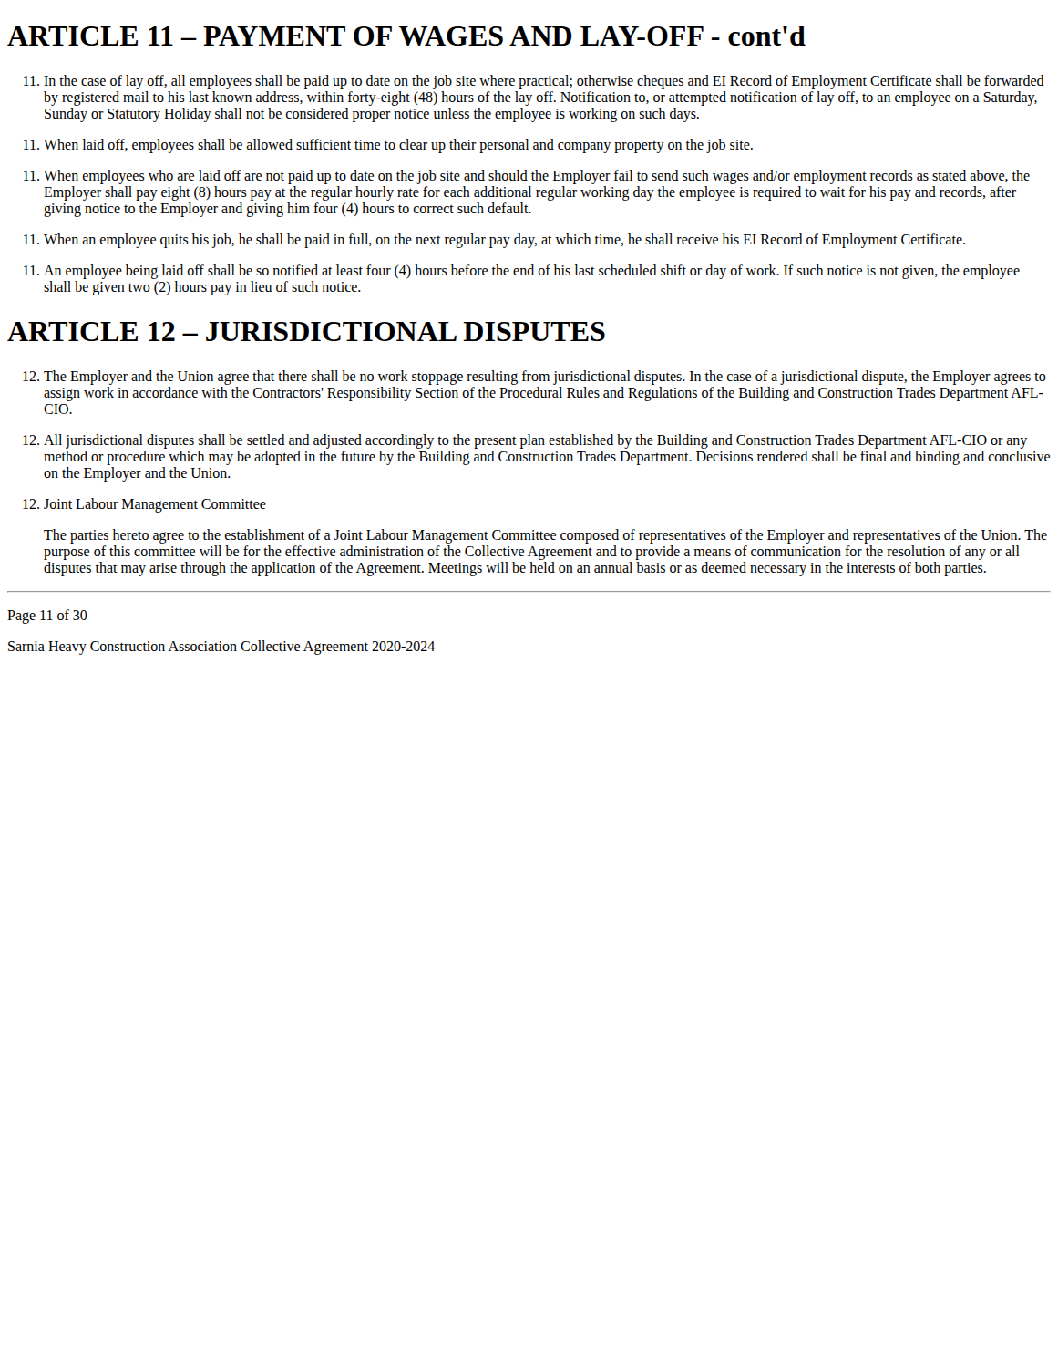ARTICLE 11 – PAYMENT OF WAGES AND LAY-OFF - cont'd
In the case of lay off, all employees shall be paid up to date on the job site where practical; otherwise cheques and EI Record of Employment Certificate shall be forwarded by registered mail to his last known address, within forty-eight (48) hours of the lay off. Notification to, or attempted notification of lay off, to an employee on a Saturday, Sunday or Statutory Holiday shall not be considered proper notice unless the employee is working on such days.
When laid off, employees shall be allowed sufficient time to clear up their personal and company property on the job site.
When employees who are laid off are not paid up to date on the job site and should the Employer fail to send such wages and/or employment records as stated above, the Employer shall pay eight (8) hours pay at the regular hourly rate for each additional regular working day the employee is required to wait for his pay and records, after giving notice to the Employer and giving him four (4) hours to correct such default.
When an employee quits his job, he shall be paid in full, on the next regular pay day, at which time, he shall receive his EI Record of Employment Certificate.
An employee being laid off shall be so notified at least four (4) hours before the end of his last scheduled shift or day of work. If such notice is not given, the employee shall be given two (2) hours pay in lieu of such notice.
ARTICLE 12 – JURISDICTIONAL DISPUTES
The Employer and the Union agree that there shall be no work stoppage resulting from jurisdictional disputes. In the case of a jurisdictional dispute, the Employer agrees to assign work in accordance with the Contractors' Responsibility Section of the Procedural Rules and Regulations of the Building and Construction Trades Department AFL-CIO.
All jurisdictional disputes shall be settled and adjusted accordingly to the present plan established by the Building and Construction Trades Department AFL-CIO or any method or procedure which may be adopted in the future by the Building and Construction Trades Department. Decisions rendered shall be final and binding and conclusive on the Employer and the Union.
Joint Labour Management Committee
The parties hereto agree to the establishment of a Joint Labour Management Committee composed of representatives of the Employer and representatives of the Union. The purpose of this committee will be for the effective administration of the Collective Agreement and to provide a means of communication for the resolution of any or all disputes that may arise through the application of the Agreement. Meetings will be held on an annual basis or as deemed necessary in the interests of both parties.
Page 11 of 30
Sarnia Heavy Construction Association Collective Agreement 2020-2024